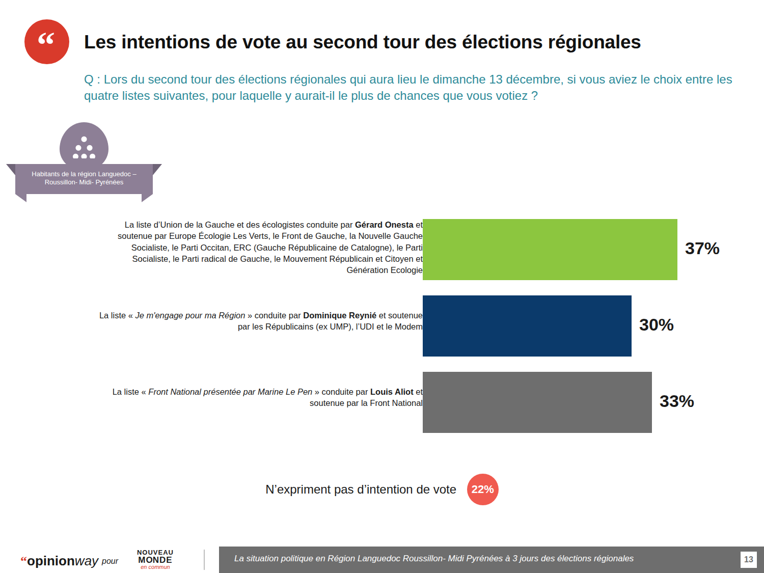“
Les intentions de vote au second tour des élections régionales
Q : Lors du second tour des élections régionales qui aura lieu le dimanche 13 décembre, si vous aviez le choix entre les quatre listes suivantes, pour laquelle y aurait-il le plus de chances que vous votiez ?
Habitants de la région Languedoc –
Roussillon- Midi- Pyrénées
La liste d’Union de la Gauche et des écologistes conduite par Gérard Onesta et soutenue par Europe Écologie Les Verts, le Front de Gauche, la Nouvelle Gauche Socialiste, le Parti Occitan, ERC (Gauche Républicaine de Catalogne), le Parti Socialiste, le Parti radical de Gauche, le Mouvement Républicain et Citoyen et Génération Ecologie
37%
La liste « Je m'engage pour ma Région » conduite par Dominique Reynié et soutenue par les Républicains (ex UMP), l’UDI et le Modem
30%
La liste « Front National présentée par Marine Le Pen » conduite par Louis Aliot et soutenue par la Front National
33%
N’expriment pas d’intention de vote 22%
“opinionway
pour
NOUVEAU
MONDE
en commun
La situation politique en Région Languedoc Roussillon- Midi Pyrénées à 3 jours des élections régionales
13